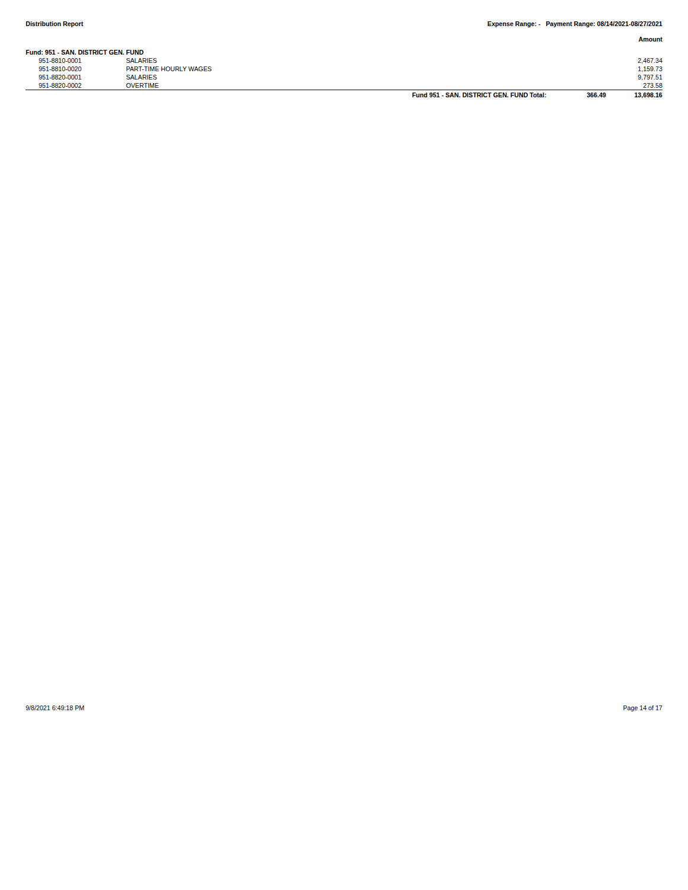Distribution Report
Expense Range: - Payment Range: 08/14/2021-08/27/2021
Amount
Fund: 951 - SAN. DISTRICT GEN. FUND
| 951-8810-0001 | SALARIES | | | 2,467.34 |
| 951-8810-0020 | PART-TIME HOURLY WAGES | | | 1,159.73 |
| 951-8820-0001 | SALARIES | | | 9,797.51 |
| 951-8820-0002 | OVERTIME | | | 273.58 |
| | | Fund 951 - SAN. DISTRICT GEN. FUND Total: | 366.49 | 13,698.16 |
9/8/2021 6:49:18 PM
Page 14 of 17